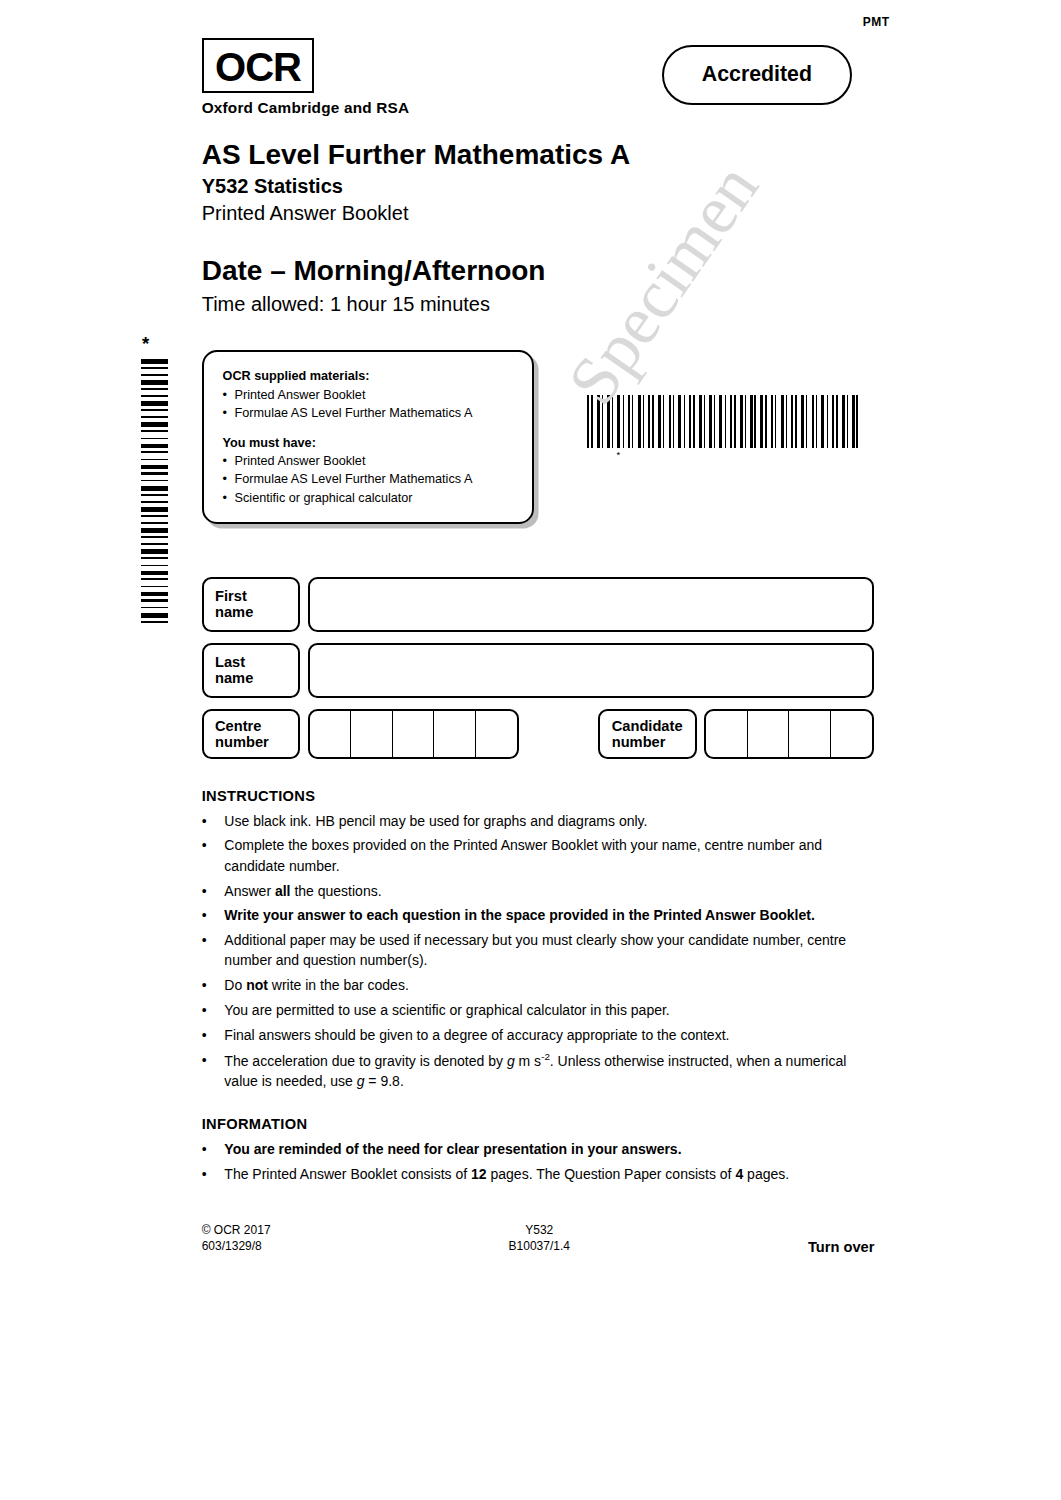PMT
*
OCR
Oxford Cambridge and RSA
Accredited
AS Level Further Mathematics A
Y532 Statistics
Printed Answer Booklet
Date – Morning/Afternoon
Time allowed: 1 hour 15 minutes
Specimen
OCR supplied materials:
Printed Answer Booklet
Formulae AS Level Further Mathematics A
You must have:
Printed Answer Booklet
Formulae AS Level Further Mathematics A
Scientific or graphical calculator
*
First name
Last name
Centre
number
Candidate
number
INSTRUCTIONS
Use black ink. HB pencil may be used for graphs and diagrams only.
Complete the boxes provided on the Printed Answer Booklet with your name, centre number and candidate number.
Answer all the questions.
Write your answer to each question in the space provided in the Printed Answer Booklet.
Additional paper may be used if necessary but you must clearly show your candidate number, centre number and question number(s).
Do not write in the bar codes.
You are permitted to use a scientific or graphical calculator in this paper.
Final answers should be given to a degree of accuracy appropriate to the context.
The acceleration due to gravity is denoted by g m s-2. Unless otherwise instructed, when a numerical value is needed, use g = 9.8.
INFORMATION
You are reminded of the need for clear presentation in your answers.
The Printed Answer Booklet consists of 12 pages. The Question Paper consists of 4 pages.
© OCR 2017
603/1329/8
Y532
B10037/1.4
Turn over